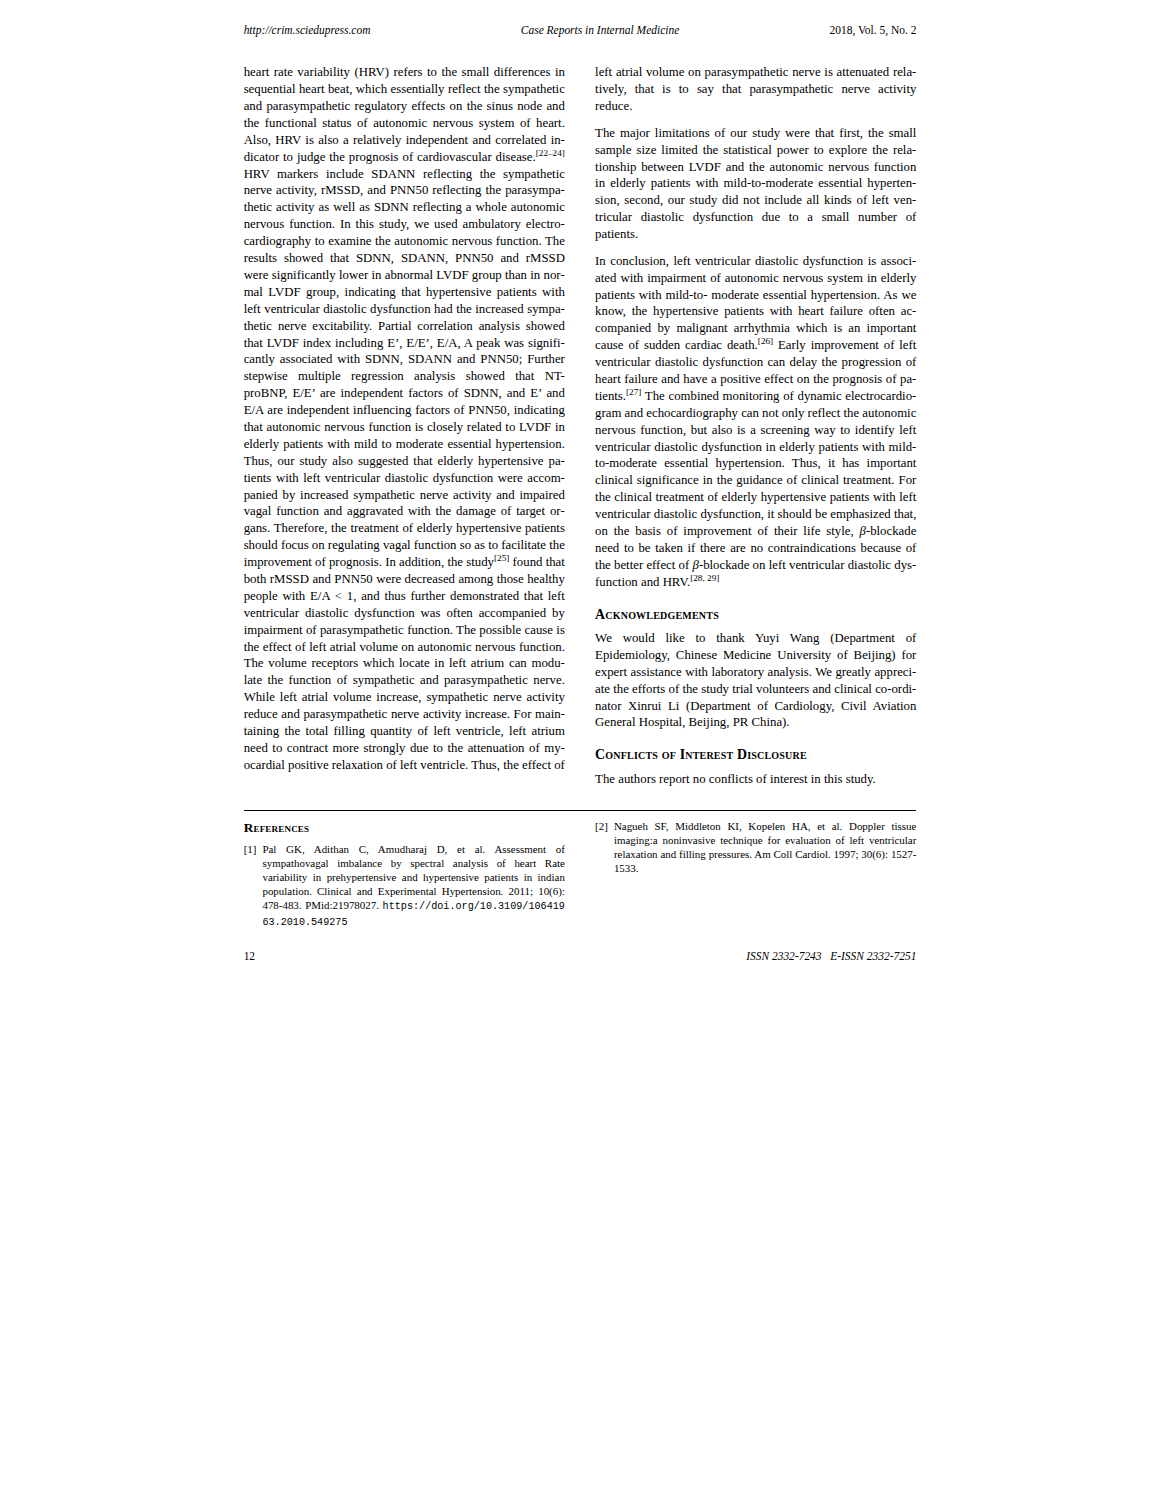http://crim.sciedupress.com
Case Reports in Internal Medicine
2018, Vol. 5, No. 2
heart rate variability (HRV) refers to the small differences in sequential heart beat, which essentially reflect the sympathetic and parasympathetic regulatory effects on the sinus node and the functional status of autonomic nervous system of heart. Also, HRV is also a relatively independent and correlated indicator to judge the prognosis of cardiovascular disease.[22–24] HRV markers include SDANN reflecting the sympathetic nerve activity, rMSSD, and PNN50 reflecting the parasympathetic activity as well as SDNN reflecting a whole autonomic nervous function. In this study, we used ambulatory electrocardiography to examine the autonomic nervous function. The results showed that SDNN, SDANN, PNN50 and rMSSD were significantly lower in abnormal LVDF group than in normal LVDF group, indicating that hypertensive patients with left ventricular diastolic dysfunction had the increased sympathetic nerve excitability. Partial correlation analysis showed that LVDF index including E’, E/E’, E/A, A peak was significantly associated with SDNN, SDANN and PNN50; Further stepwise multiple regression analysis showed that NT-proBNP, E/E’ are independent factors of SDNN, and E’ and E/A are independent influencing factors of PNN50, indicating that autonomic nervous function is closely related to LVDF in elderly patients with mild to moderate essential hypertension. Thus, our study also suggested that elderly hypertensive patients with left ventricular diastolic dysfunction were accompanied by increased sympathetic nerve activity and impaired vagal function and aggravated with the damage of target organs. Therefore, the treatment of elderly hypertensive patients should focus on regulating vagal function so as to facilitate the improvement of prognosis. In addition, the study[25] found that both rMSSD and PNN50 were decreased among those healthy people with E/A < 1, and thus further demonstrated that left ventricular diastolic dysfunction was often accompanied by impairment of parasympathetic function. The possible cause is the effect of left atrial volume on autonomic nervous function. The volume receptors which locate in left atrium can modulate the function of sympathetic and parasympathetic nerve. While left atrial volume increase, sympathetic nerve activity reduce and parasympathetic nerve activity increase. For maintaining the total filling quantity of left ventricle, left atrium need to contract more strongly due to the attenuation of myocardial positive relaxation of left ventricle. Thus, the effect of left atrial volume on parasympathetic nerve is attenuated relatively, that is to say that parasympathetic nerve activity reduce.
The major limitations of our study were that first, the small sample size limited the statistical power to explore the relationship between LVDF and the autonomic nervous function in elderly patients with mild-to-moderate essential hypertension, second, our study did not include all kinds of left ventricular diastolic dysfunction due to a small number of patients.
In conclusion, left ventricular diastolic dysfunction is associated with impairment of autonomic nervous system in elderly patients with mild-to- moderate essential hypertension. As we know, the hypertensive patients with heart failure often accompanied by malignant arrhythmia which is an important cause of sudden cardiac death.[26] Early improvement of left ventricular diastolic dysfunction can delay the progression of heart failure and have a positive effect on the prognosis of patients.[27] The combined monitoring of dynamic electrocardiogram and echocardiography can not only reflect the autonomic nervous function, but also is a screening way to identify left ventricular diastolic dysfunction in elderly patients with mild-to-moderate essential hypertension. Thus, it has important clinical significance in the guidance of clinical treatment. For the clinical treatment of elderly hypertensive patients with left ventricular diastolic dysfunction, it should be emphasized that, on the basis of improvement of their life style, β-blockade need to be taken if there are no contraindications because of the better effect of β-blockade on left ventricular diastolic dysfunction and HRV.[28, 29]
Acknowledgements
We would like to thank Yuyi Wang (Department of Epidemiology, Chinese Medicine University of Beijing) for expert assistance with laboratory analysis. We greatly appreciate the efforts of the study trial volunteers and clinical co-ordinator Xinrui Li (Department of Cardiology, Civil Aviation General Hospital, Beijing, PR China).
Conflicts of Interest Disclosure
The authors report no conflicts of interest in this study.
References
[1]
Pal GK, Adithan C, Amudharaj D, et al. Assessment of sympathovagal imbalance by spectral analysis of heart Rate variability in prehypertensive and hypertensive patients in indian population. Clinical and Experimental Hypertension. 2011; 10(6): 478-483. PMid:21978027. https://doi.org/10.3109/10641963.2010.549275
[2]
Nagueh SF, Middleton KI, Kopelen HA, et al. Doppler tissue imaging:a noninvasive technique for evaluation of left ventricular relaxation and filling pressures. Am Coll Cardiol. 1997; 30(6): 1527-1533.
12
ISSN 2332-7243 E-ISSN 2332-7251